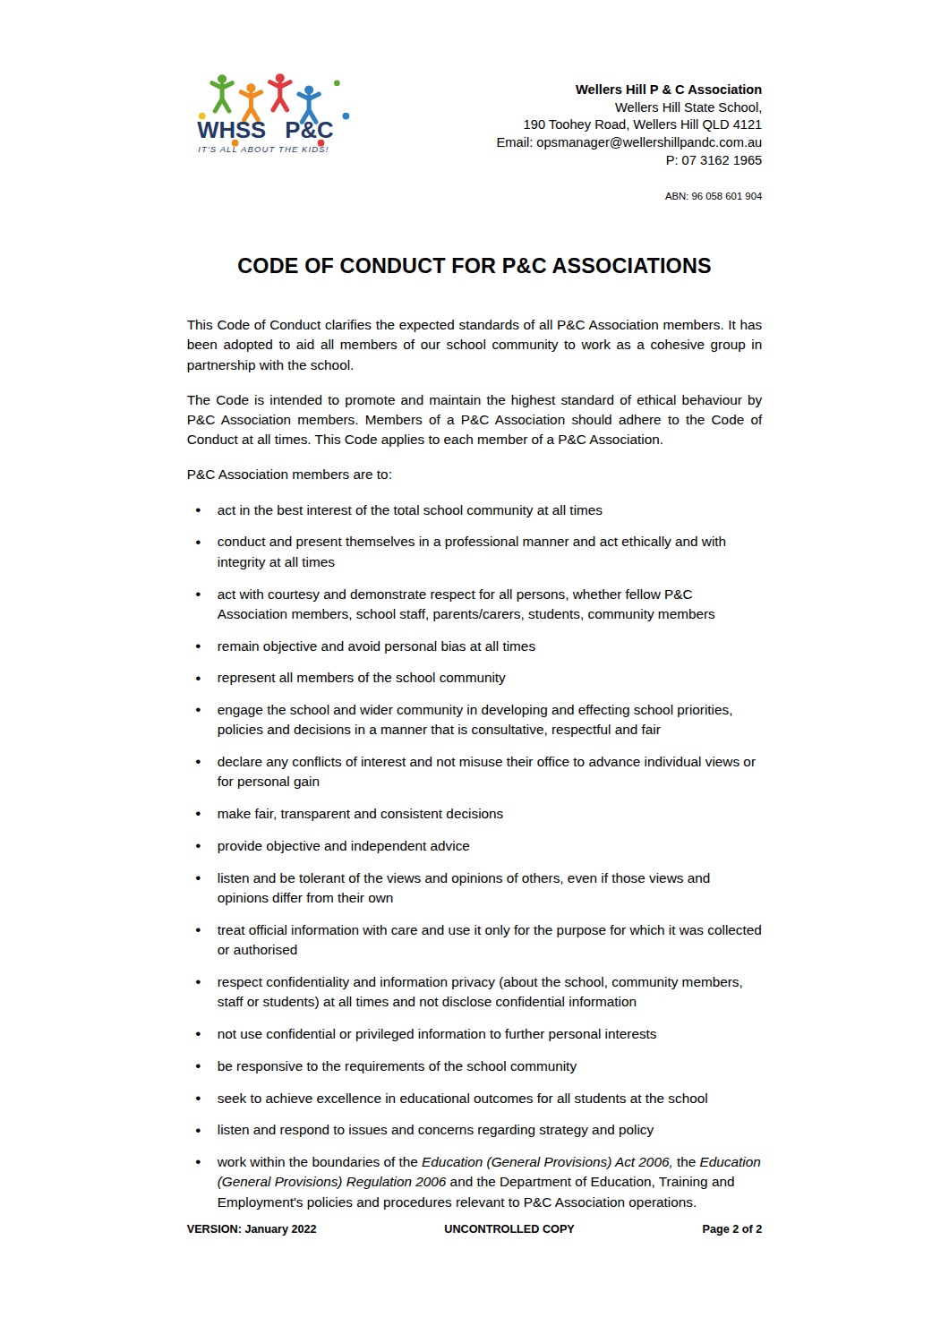WHSS P&C IT'S ALL ABOUT THE KIDS!
Wellers Hill P & C Association
Wellers Hill State School,
190 Toohey Road, Wellers Hill QLD 4121
Email: opsmanager@wellershillpandc.com.au
P: 07 3162 1965
ABN: 96 058 601 904
CODE OF CONDUCT FOR P&C ASSOCIATIONS
This Code of Conduct clarifies the expected standards of all P&C Association members. It has been adopted to aid all members of our school community to work as a cohesive group in partnership with the school.
The Code is intended to promote and maintain the highest standard of ethical behaviour by P&C Association members. Members of a P&C Association should adhere to the Code of Conduct at all times. This Code applies to each member of a P&C Association.
P&C Association members are to:
act in the best interest of the total school community at all times
conduct and present themselves in a professional manner and act ethically and with integrity at all times
act with courtesy and demonstrate respect for all persons, whether fellow P&C Association members, school staff, parents/carers, students, community members
remain objective and avoid personal bias at all times
represent all members of the school community
engage the school and wider community in developing and effecting school priorities, policies and decisions in a manner that is consultative, respectful and fair
declare any conflicts of interest and not misuse their office to advance individual views or for personal gain
make fair, transparent and consistent decisions
provide objective and independent advice
listen and be tolerant of the views and opinions of others, even if those views and opinions differ from their own
treat official information with care and use it only for the purpose for which it was collected or authorised
respect confidentiality and information privacy (about the school, community members, staff or students) at all times and not disclose confidential information
not use confidential or privileged information to further personal interests
be responsive to the requirements of the school community
seek to achieve excellence in educational outcomes for all students at the school
listen and respond to issues and concerns regarding strategy and policy
work within the boundaries of the Education (General Provisions) Act 2006, the Education (General Provisions) Regulation 2006 and the Department of Education, Training and Employment's policies and procedures relevant to P&C Association operations.
VERSION: January 2022
UNCONTROLLED COPY
Page 2 of 2